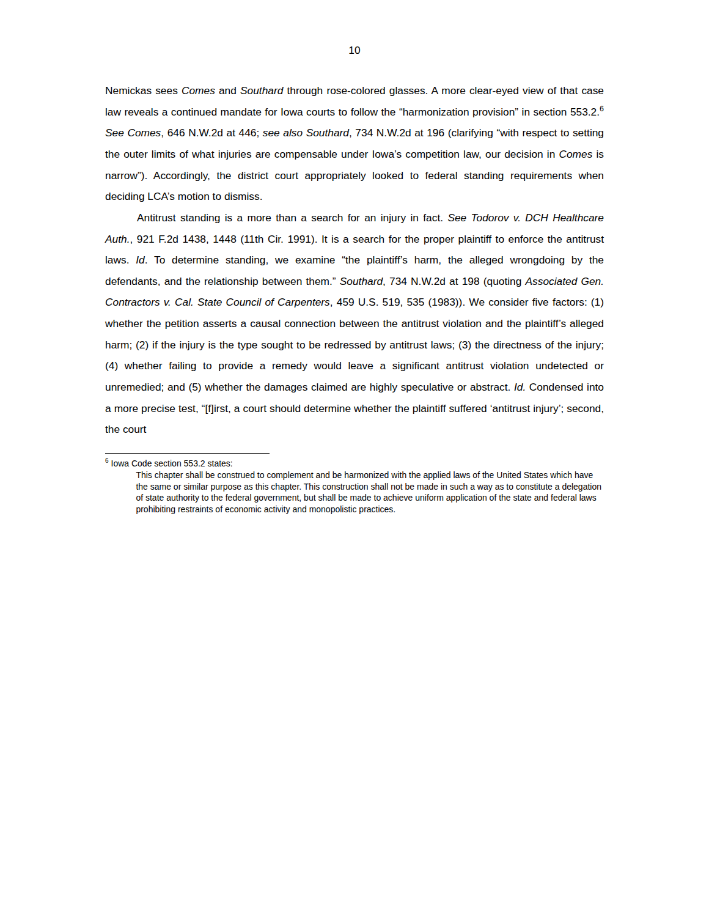10
Nemickas sees Comes and Southard through rose-colored glasses. A more clear-eyed view of that case law reveals a continued mandate for Iowa courts to follow the “harmonization provision” in section 553.2.6 See Comes, 646 N.W.2d at 446; see also Southard, 734 N.W.2d at 196 (clarifying “with respect to setting the outer limits of what injuries are compensable under Iowa’s competition law, our decision in Comes is narrow”). Accordingly, the district court appropriately looked to federal standing requirements when deciding LCA’s motion to dismiss.
Antitrust standing is a more than a search for an injury in fact. See Todorov v. DCH Healthcare Auth., 921 F.2d 1438, 1448 (11th Cir. 1991). It is a search for the proper plaintiff to enforce the antitrust laws. Id. To determine standing, we examine “the plaintiff’s harm, the alleged wrongdoing by the defendants, and the relationship between them.” Southard, 734 N.W.2d at 198 (quoting Associated Gen. Contractors v. Cal. State Council of Carpenters, 459 U.S. 519, 535 (1983)). We consider five factors: (1) whether the petition asserts a causal connection between the antitrust violation and the plaintiff’s alleged harm; (2) if the injury is the type sought to be redressed by antitrust laws; (3) the directness of the injury; (4) whether failing to provide a remedy would leave a significant antitrust violation undetected or unremedied; and (5) whether the damages claimed are highly speculative or abstract. Id. Condensed into a more precise test, “[f]irst, a court should determine whether the plaintiff suffered ‘antitrust injury’; second, the court
6 Iowa Code section 553.2 states:
This chapter shall be construed to complement and be harmonized with the applied laws of the United States which have the same or similar purpose as this chapter. This construction shall not be made in such a way as to constitute a delegation of state authority to the federal government, but shall be made to achieve uniform application of the state and federal laws prohibiting restraints of economic activity and monopolistic practices.